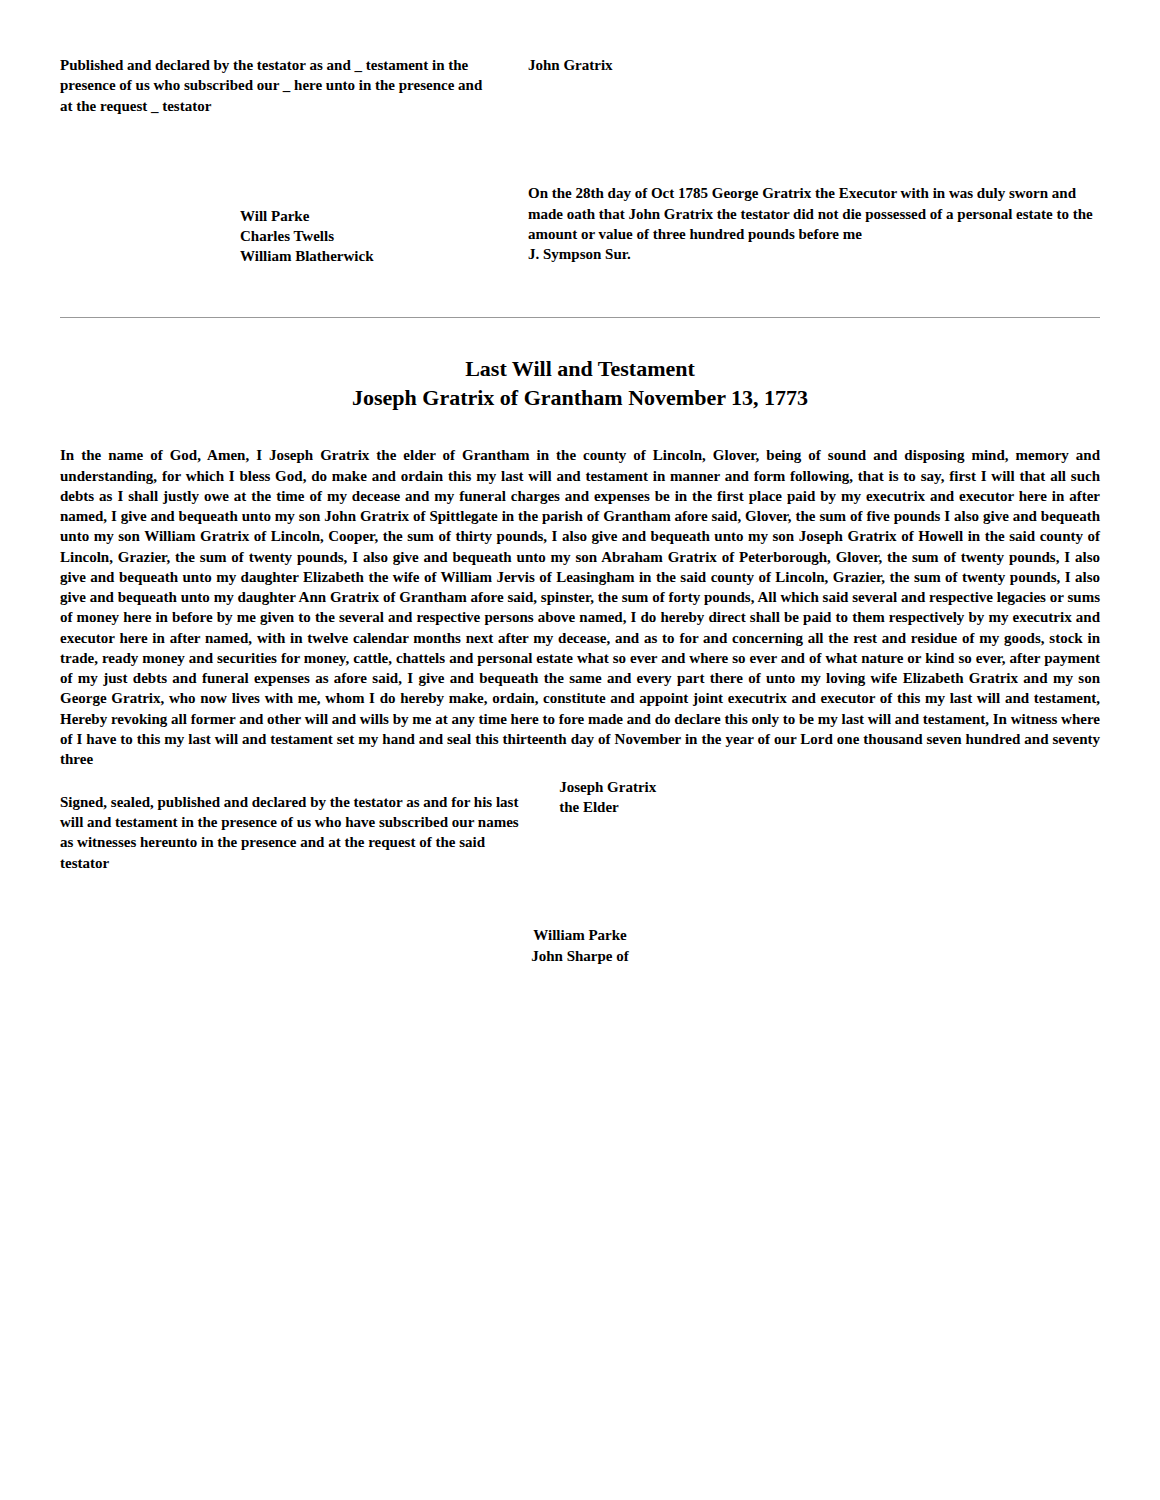Published and declared by the testator as and _ testament in the presence of us who subscribed our _ here unto in the presence and at the request _ testator
John Gratrix
Will Parke
Charles Twells
William Blatherwick
On the 28th day of Oct 1785 George Gratrix the Executor with in was duly sworn and made oath that John Gratrix the testator did not die possessed of a personal estate to the amount or value of three hundred pounds before me
J. Sympson Sur.
Last Will and Testament
Joseph Gratrix of Grantham November 13, 1773
In the name of God, Amen, I Joseph Gratrix the elder of Grantham in the county of Lincoln, Glover, being of sound and disposing mind, memory and understanding, for which I bless God, do make and ordain this my last will and testament in manner and form following, that is to say, first I will that all such debts as I shall justly owe at the time of my decease and my funeral charges and expenses be in the first place paid by my executrix and executor here in after named, I give and bequeath unto my son John Gratrix of Spittlegate in the parish of Grantham afore said, Glover, the sum of five pounds I also give and bequeath unto my son William Gratrix of Lincoln, Cooper, the sum of thirty pounds, I also give and bequeath unto my son Joseph Gratrix of Howell in the said county of Lincoln, Grazier, the sum of twenty pounds, I also give and bequeath unto my son Abraham Gratrix of Peterborough, Glover, the sum of twenty pounds, I also give and bequeath unto my daughter Elizabeth the wife of William Jervis of Leasingham in the said county of Lincoln, Grazier, the sum of twenty pounds, I also give and bequeath unto my daughter Ann Gratrix of Grantham afore said, spinster, the sum of forty pounds, All which said several and respective legacies or sums of money here in before by me given to the several and respective persons above named, I do hereby direct shall be paid to them respectively by my executrix and executor here in after named, with in twelve calendar months next after my decease, and as to for and concerning all the rest and residue of my goods, stock in trade, ready money and securities for money, cattle, chattels and personal estate what so ever and where so ever and of what nature or kind so ever, after payment of my just debts and funeral expenses as afore said, I give and bequeath the same and every part there of unto my loving wife Elizabeth Gratrix and my son George Gratrix, who now lives with me, whom I do hereby make, ordain, constitute and appoint joint executrix and executor of this my last will and testament, Hereby revoking all former and other will and wills by me at any time here to fore made and do declare this only to be my last will and testament, In witness where of I have to this my last will and testament set my hand and seal this thirteenth day of November in the year of our Lord one thousand seven hundred and seventy three
Signed, sealed, published and declared by the testator as and for his last will and testament in the presence of us who have subscribed our names as witnesses hereunto in the presence and at the request of the said testator
Joseph Gratrix
the Elder
William Parke
John Sharpe of